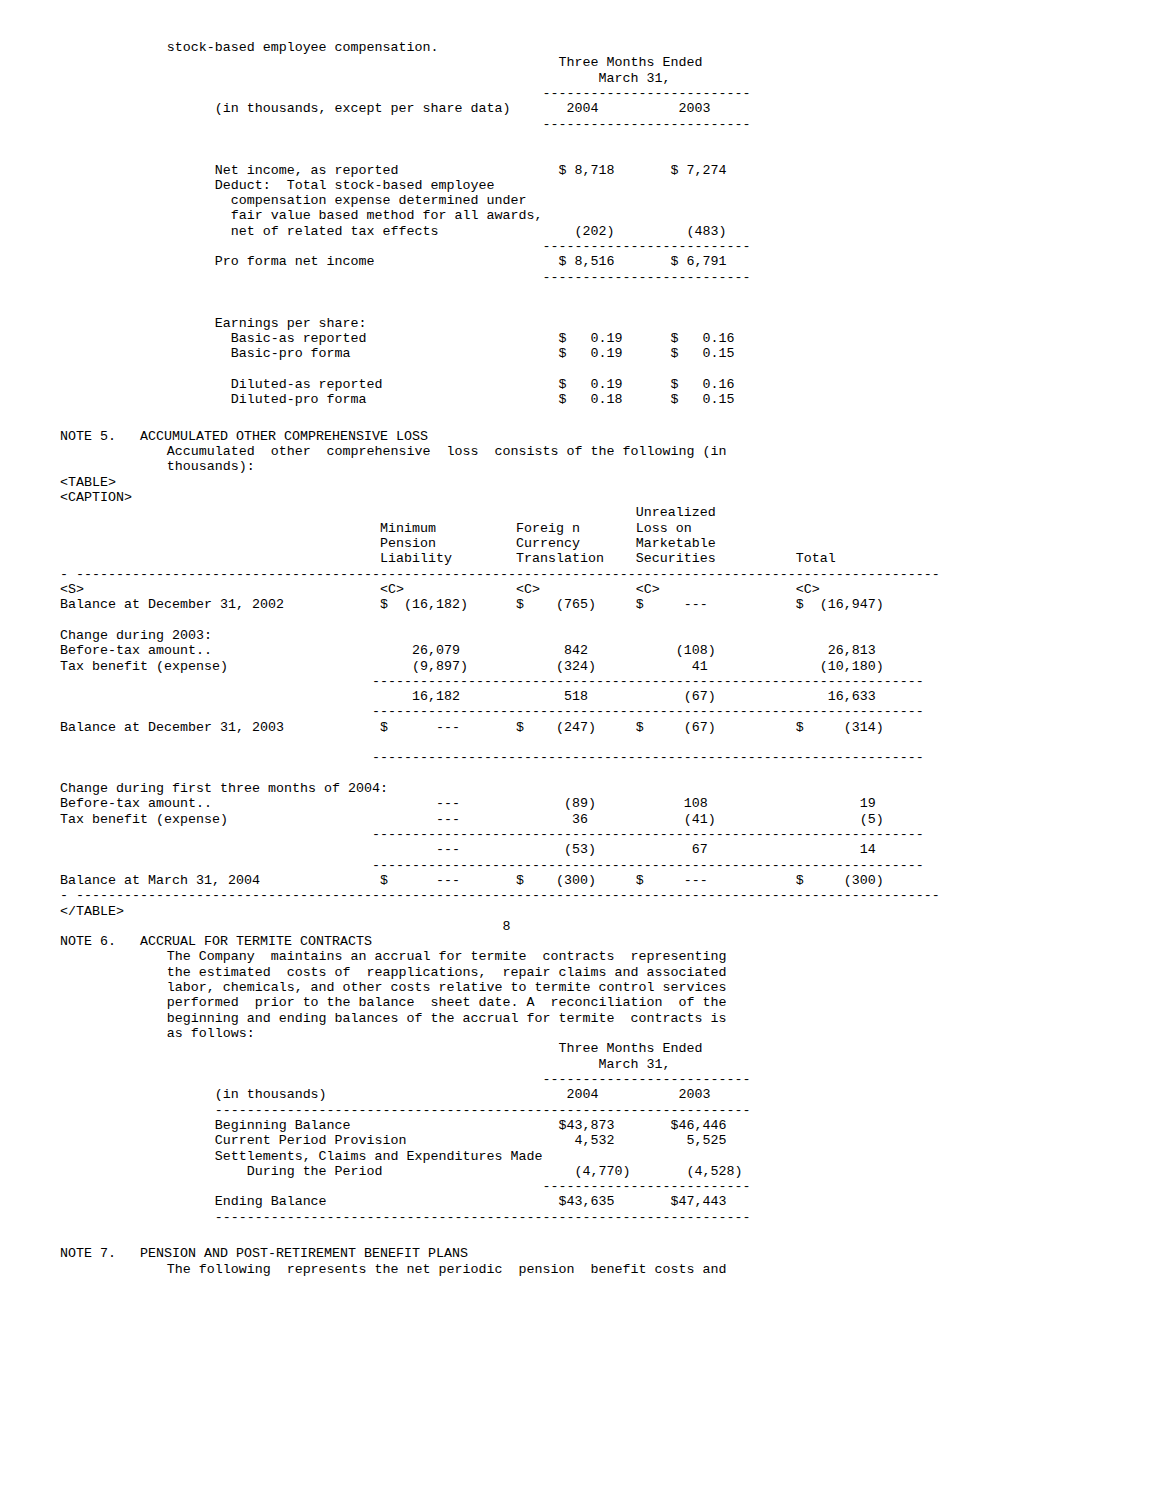stock-based employee compensation.
                                                 Three Months Ended
                                                      March 31,
                                               --------------------------
      (in thousands, except per share data)       2004          2003
                                               --------------------------


      Net income, as reported                    $ 8,718       $ 7,274
      Deduct:  Total stock-based employee
        compensation expense determined under
        fair value based method for all awards,
        net of related tax effects                 (202)         (483)
                                               --------------------------
      Pro forma net income                       $ 8,516       $ 6,791
                                               --------------------------


      Earnings per share:
        Basic-as reported                        $   0.19      $   0.16
        Basic-pro forma                          $   0.19      $   0.15

        Diluted-as reported                      $   0.19      $   0.16
        Diluted-pro forma                        $   0.18      $   0.15
NOTE 5.   ACCUMULATED OTHER COMPREHENSIVE LOSS
Accumulated  other  comprehensive  loss  consists of the following (in
thousands):
<TABLE>
<CAPTION>
                                                                        Unrealized
                                        Minimum          Foreig n       Loss on
                                        Pension          Currency       Marketable
                                        Liability        Translation    Securities          Total
- ------------------------------------------------------------------------------------------------------------
<S>                                     <C>              <C>            <C>                 <C>
Balance at December 31, 2002            $  (16,182)      $    (765)     $     ---           $  (16,947)

Change during 2003:
Before-tax amount..                         26,079             842           (108)              26,813
Tax benefit (expense)                       (9,897)           (324)            41              (10,180)
                                       ---------------------------------------------------------------------
                                            16,182             518            (67)              16,633
                                       ---------------------------------------------------------------------
Balance at December 31, 2003            $      ---       $    (247)     $     (67)          $     (314)

                                       ---------------------------------------------------------------------

Change during first three months of 2004:
Before-tax amount..                            ---             (89)           108                   19
Tax benefit (expense)                          ---              36            (41)                  (5)
                                       ---------------------------------------------------------------------
                                               ---             (53)            67                   14
                                       ---------------------------------------------------------------------
Balance at March 31, 2004               $      ---       $    (300)     $     ---           $     (300)
- ------------------------------------------------------------------------------------------------------------
</TABLE>
                                8
NOTE 6.   ACCRUAL FOR TERMITE CONTRACTS
The Company  maintains an accrual for termite  contracts  representing
the estimated  costs of  reapplications,  repair claims and associated
labor, chemicals, and other costs relative to termite control services
performed  prior to the balance  sheet date. A  reconciliation  of the
beginning and ending balances of the accrual for termite  contracts is
as follows:
                                                 Three Months Ended
                                                      March 31,
                                               --------------------------
      (in thousands)                              2004          2003
      -------------------------------------------------------------------
      Beginning Balance                          $43,873       $46,446
      Current Period Provision                     4,532         5,525
      Settlements, Claims and Expenditures Made
          During the Period                        (4,770)       (4,528)
                                               --------------------------
      Ending Balance                             $43,635       $47,443
      -------------------------------------------------------------------
NOTE 7.   PENSION AND POST-RETIREMENT BENEFIT PLANS
The following  represents the net periodic  pension  benefit costs and